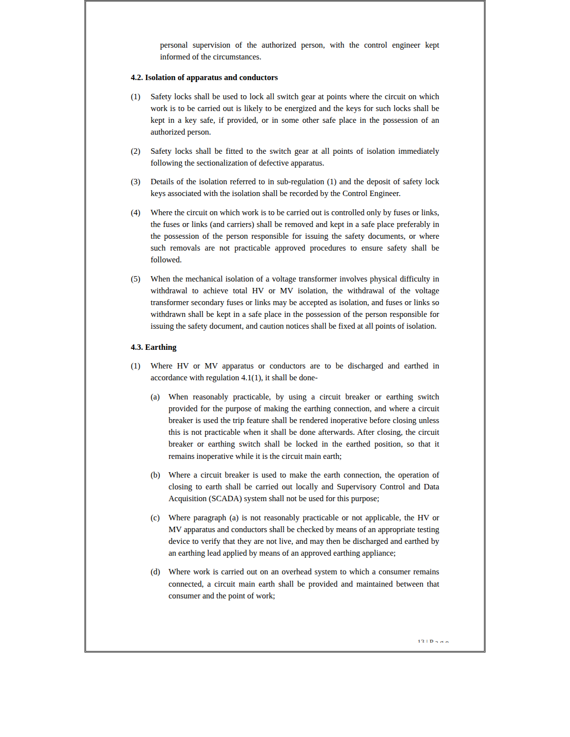personal supervision of the authorized person, with the control engineer kept informed of the circumstances.
4.2. Isolation of apparatus and conductors
(1) Safety locks shall be used to lock all switch gear at points where the circuit on which work is to be carried out is likely to be energized and the keys for such locks shall be kept in a key safe, if provided, or in some other safe place in the possession of an authorized person.
(2) Safety locks shall be fitted to the switch gear at all points of isolation immediately following the sectionalization of defective apparatus.
(3) Details of the isolation referred to in sub-regulation (1) and the deposit of safety lock keys associated with the isolation shall be recorded by the Control Engineer.
(4) Where the circuit on which work is to be carried out is controlled only by fuses or links, the fuses or links (and carriers) shall be removed and kept in a safe place preferably in the possession of the person responsible for issuing the safety documents, or where such removals are not practicable approved procedures to ensure safety shall be followed.
(5) When the mechanical isolation of a voltage transformer involves physical difficulty in withdrawal to achieve total HV or MV isolation, the withdrawal of the voltage transformer secondary fuses or links may be accepted as isolation, and fuses or links so withdrawn shall be kept in a safe place in the possession of the person responsible for issuing the safety document, and caution notices shall be fixed at all points of isolation.
4.3. Earthing
(1) Where HV or MV apparatus or conductors are to be discharged and earthed in accordance with regulation 4.1(1), it shall be done-
(a) When reasonably practicable, by using a circuit breaker or earthing switch provided for the purpose of making the earthing connection, and where a circuit breaker is used the trip feature shall be rendered inoperative before closing unless this is not practicable when it shall be done afterwards. After closing, the circuit breaker or earthing switch shall be locked in the earthed position, so that it remains inoperative while it is the circuit main earth;
(b) Where a circuit breaker is used to make the earth connection, the operation of closing to earth shall be carried out locally and Supervisory Control and Data Acquisition (SCADA) system shall not be used for this purpose;
(c) Where paragraph (a) is not reasonably practicable or not applicable, the HV or MV apparatus and conductors shall be checked by means of an appropriate testing device to verify that they are not live, and may then be discharged and earthed by an earthing lead applied by means of an approved earthing appliance;
(d) Where work is carried out on an overhead system to which a consumer remains connected, a circuit main earth shall be provided and maintained between that consumer and the point of work;
13 | P a g e